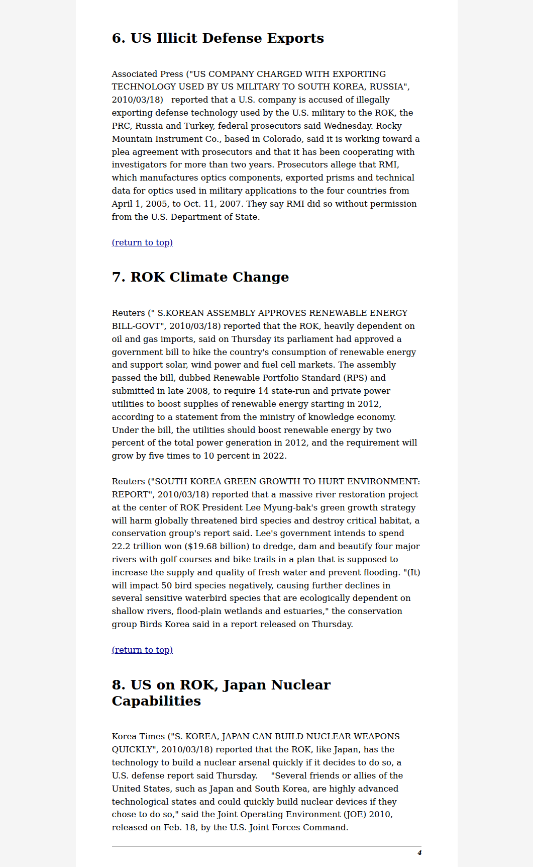6. US Illicit Defense Exports
Associated Press ("US COMPANY CHARGED WITH EXPORTING TECHNOLOGY USED BY US MILITARY TO SOUTH KOREA, RUSSIA", 2010/03/18) reported that a U.S. company is accused of illegally exporting defense technology used by the U.S. military to the ROK, the PRC, Russia and Turkey, federal prosecutors said Wednesday. Rocky Mountain Instrument Co., based in Colorado, said it is working toward a plea agreement with prosecutors and that it has been cooperating with investigators for more than two years. Prosecutors allege that RMI, which manufactures optics components, exported prisms and technical data for optics used in military applications to the four countries from April 1, 2005, to Oct. 11, 2007. They say RMI did so without permission from the U.S. Department of State.
(return to top)
7. ROK Climate Change
Reuters (" S.KOREAN ASSEMBLY APPROVES RENEWABLE ENERGY BILL-GOVT", 2010/03/18) reported that the ROK, heavily dependent on oil and gas imports, said on Thursday its parliament had approved a government bill to hike the country's consumption of renewable energy and support solar, wind power and fuel cell markets. The assembly passed the bill, dubbed Renewable Portfolio Standard (RPS) and submitted in late 2008, to require 14 state-run and private power utilities to boost supplies of renewable energy starting in 2012, according to a statement from the ministry of knowledge economy. Under the bill, the utilities should boost renewable energy by two percent of the total power generation in 2012, and the requirement will grow by five times to 10 percent in 2022.
Reuters ("SOUTH KOREA GREEN GROWTH TO HURT ENVIRONMENT: REPORT", 2010/03/18) reported that a massive river restoration project at the center of ROK President Lee Myung-bak's green growth strategy will harm globally threatened bird species and destroy critical habitat, a conservation group's report said. Lee's government intends to spend 22.2 trillion won ($19.68 billion) to dredge, dam and beautify four major rivers with golf courses and bike trails in a plan that is supposed to increase the supply and quality of fresh water and prevent flooding. "(It) will impact 50 bird species negatively, causing further declines in several sensitive waterbird species that are ecologically dependent on shallow rivers, flood-plain wetlands and estuaries," the conservation group Birds Korea said in a report released on Thursday.
(return to top)
8. US on ROK, Japan Nuclear Capabilities
Korea Times ("S. KOREA, JAPAN CAN BUILD NUCLEAR WEAPONS QUICKLY", 2010/03/18) reported that the ROK, like Japan, has the technology to build a nuclear arsenal quickly if it decides to do so, a U.S. defense report said Thursday. "Several friends or allies of the United States, such as Japan and South Korea, are highly advanced technological states and could quickly build nuclear devices if they chose to do so," said the Joint Operating Environment (JOE) 2010, released on Feb. 18, by the U.S. Joint Forces Command.
4